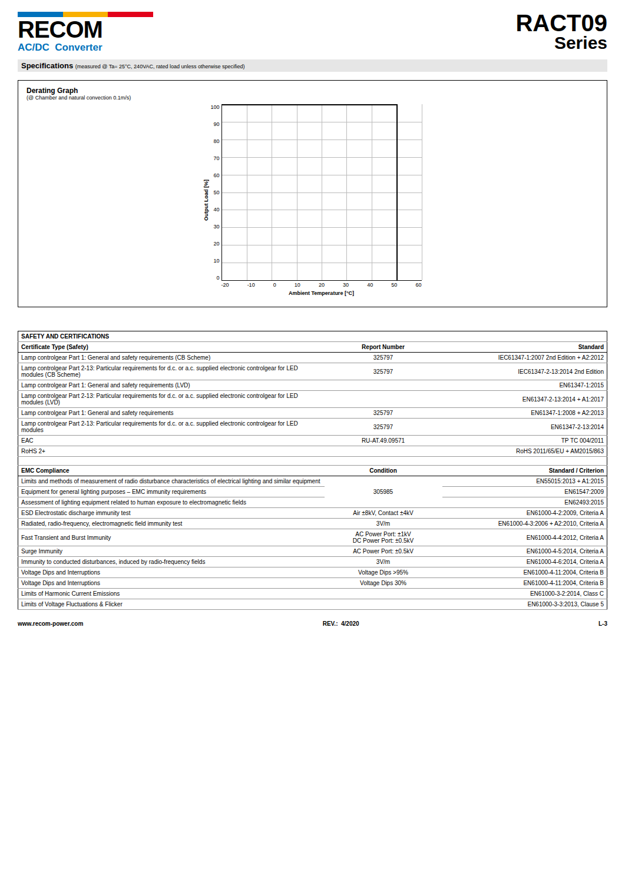RECOM
AC/DC Converter
RACT09
Series
Specifications (measured @ Ta= 25°C, 240VAC, rated load unless otherwise specified)
Derating Graph
(@ Chamber and natural convection 0.1m/s)
Output Load [%]
100
90
80
70
60
50
40
30
20
10
0
-20 -10 0 10 20 30 40 50 60
Ambient Temperature [°C]
| SAFETY AND CERTIFICATIONS |
| Certificate Type (Safety) | Report Number | Standard |
| Lamp controlgear Part 1: General and safety requirements (CB Scheme) | 325797 | IEC61347-1:2007 2nd Edition + A2:2012 |
| Lamp controlgear Part 2-13: Particular requirements for d.c. or a.c. supplied electronic controlgear for LED modules (CB Scheme) | 325797 | IEC61347-2-13:2014 2nd Edition |
| Lamp controlgear Part 1: General and safety requirements (LVD) | | EN61347-1:2015 |
| Lamp controlgear Part 2-13: Particular requirements for d.c. or a.c. supplied electronic controlgear for LED modules (LVD) | | EN61347-2-13:2014 + A1:2017 |
| Lamp controlgear Part 1: General and safety requirements | 325797 | EN61347-1:2008 + A2:2013 |
| Lamp controlgear Part 2-13: Particular requirements for d.c. or a.c. supplied electronic controlgear for LED modules | 325797 | EN61347-2-13:2014 |
| EAC | RU-AT.49.09571 | TP TC 004/2011 |
| RoHS 2+ | | RoHS 2011/65/EU + AM2015/863 |
| EMC Compliance | Condition | Standard / Criterion |
| Limits and methods of measurement of radio disturbance characteristics of electrical lighting and similar equipment | 305985 | EN55015:2013 + A1:2015 |
| Equipment for general lighting purposes – EMC immunity requirements | EN61547:2009 |
| Assessment of lighting equipment related to human exposure to electromagnetic fields | EN62493:2015 |
| ESD Electrostatic discharge immunity test | Air ±8kV, Contact ±4kV | EN61000-4-2:2009, Criteria A |
| Radiated, radio-frequency, electromagnetic field immunity test | 3V/m | EN61000-4-3:2006 + A2:2010, Criteria A |
| Fast Transient and Burst Immunity | AC Power Port: ±1kV DC Power Port: ±0.5kV | EN61000-4-4:2012, Criteria A |
| Surge Immunity | AC Power Port: ±0.5kV | EN61000-4-5:2014, Criteria A |
| Immunity to conducted disturbances, induced by radio-frequency fields | 3V/m | EN61000-4-6:2014, Criteria A |
| Voltage Dips and Interruptions | Voltage Dips >95% | EN61000-4-11:2004, Criteria B |
| Voltage Dips and Interruptions | Voltage Dips 30% | EN61000-4-11:2004, Criteria B |
| Limits of Harmonic Current Emissions | | EN61000-3-2:2014, Class C |
| Limits of Voltage Fluctuations & Flicker | | EN61000-3-3:2013, Clause 5 |
www.recom-power.com
REV.: 4/2020
L-3